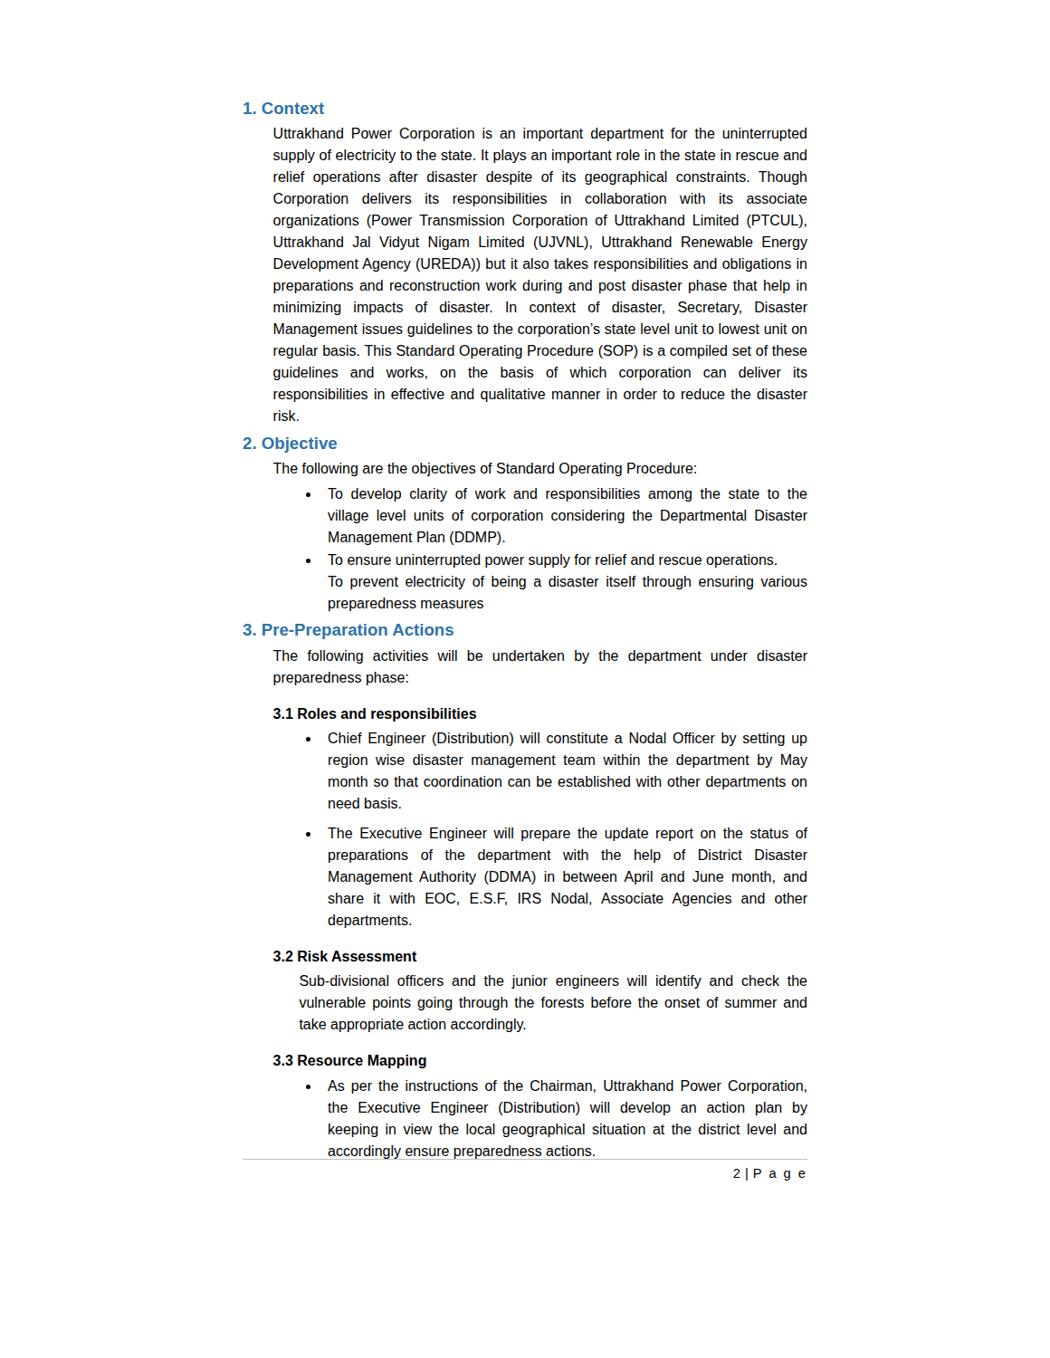1. Context
Uttrakhand Power Corporation is an important department for the uninterrupted supply of electricity to the state. It plays an important role in the state in rescue and relief operations after disaster despite of its geographical constraints. Though Corporation delivers its responsibilities in collaboration with its associate organizations (Power Transmission Corporation of Uttrakhand Limited (PTCUL), Uttrakhand Jal Vidyut Nigam Limited (UJVNL), Uttrakhand Renewable Energy Development Agency (UREDA)) but it also takes responsibilities and obligations in preparations and reconstruction work during and post disaster phase that help in minimizing impacts of disaster. In context of disaster, Secretary, Disaster Management issues guidelines to the corporation’s state level unit to lowest unit on regular basis. This Standard Operating Procedure (SOP) is a compiled set of these guidelines and works, on the basis of which corporation can deliver its responsibilities in effective and qualitative manner in order to reduce the disaster risk.
2. Objective
The following are the objectives of Standard Operating Procedure:
To develop clarity of work and responsibilities among the state to the village level units of corporation considering the Departmental Disaster Management Plan (DDMP).
To ensure uninterrupted power supply for relief and rescue operations.
To prevent electricity of being a disaster itself through ensuring various preparedness measures
3. Pre-Preparation Actions
The following activities will be undertaken by the department under disaster preparedness phase:
3.1 Roles and responsibilities
Chief Engineer (Distribution) will constitute a Nodal Officer by setting up region wise disaster management team within the department by May month so that coordination can be established with other departments on need basis.
The Executive Engineer will prepare the update report on the status of preparations of the department with the help of District Disaster Management Authority (DDMA) in between April and June month, and share it with EOC, E.S.F, IRS Nodal, Associate Agencies and other departments.
3.2 Risk Assessment
Sub-divisional officers and the junior engineers will identify and check the vulnerable points going through the forests before the onset of summer and take appropriate action accordingly.
3.3 Resource Mapping
As per the instructions of the Chairman, Uttrakhand Power Corporation, the Executive Engineer (Distribution) will develop an action plan by keeping in view the local geographical situation at the district level and accordingly ensure preparedness actions.
2 | P a g e